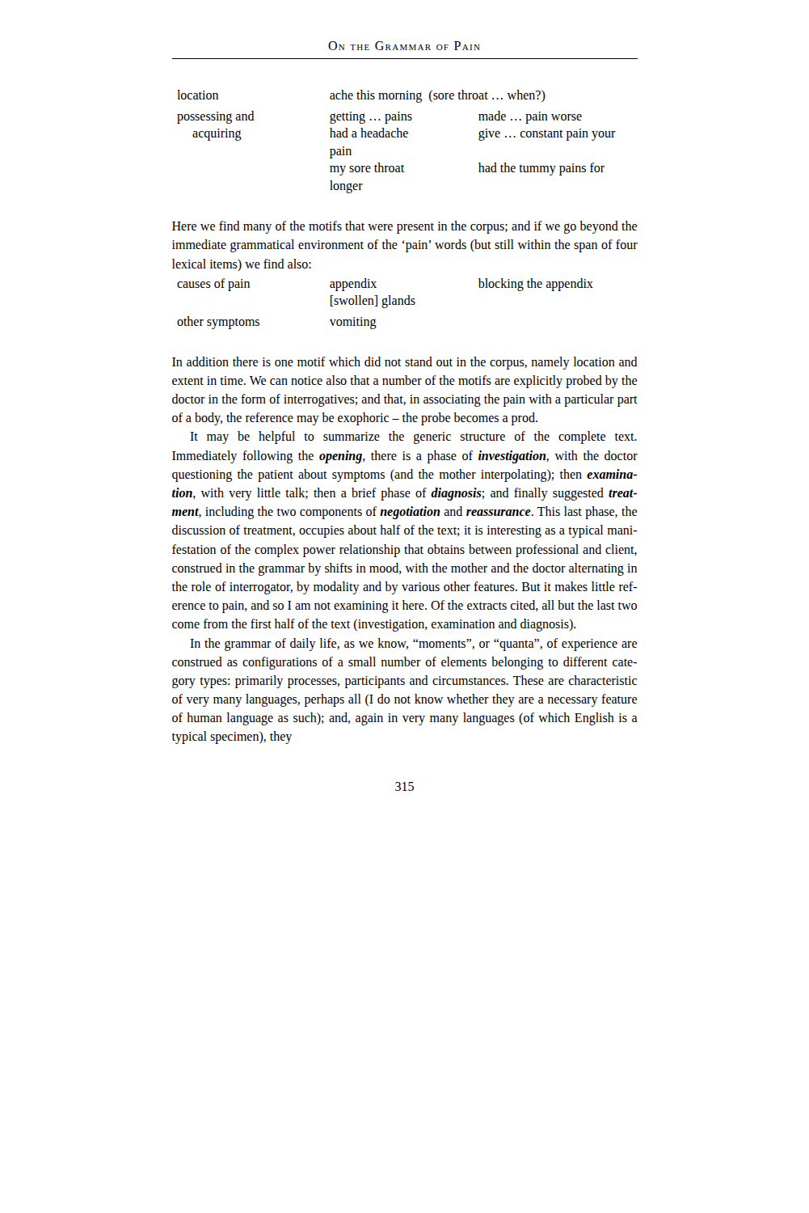On the Grammar of Pain
| location | ache this morning (sore throat … when?) |
| possessing and acquiring | getting … pains made … pain worse had a headache give … constant pain your pain my sore throat had the tummy pains for longer |
Here we find many of the motifs that were present in the corpus; and if we go beyond the immediate grammatical environment of the ‘pain’ words (but still within the span of four lexical items) we find also:
| causes of pain | appendix blocking the appendix [swollen] glands |
| other symptoms | vomiting |
In addition there is one motif which did not stand out in the corpus, namely location and extent in time. We can notice also that a number of the motifs are explicitly probed by the doctor in the form of interrogatives; and that, in associating the pain with a particular part of a body, the reference may be exophoric – the probe becomes a prod.
It may be helpful to summarize the generic structure of the complete text. Immediately following the opening, there is a phase of investigation, with the doctor questioning the patient about symptoms (and the mother interpolating); then examination, with very little talk; then a brief phase of diagnosis; and finally suggested treatment, including the two components of negotiation and reassurance. This last phase, the discussion of treatment, occupies about half of the text; it is interesting as a typical manifestation of the complex power relationship that obtains between professional and client, construed in the grammar by shifts in mood, with the mother and the doctor alternating in the role of interrogator, by modality and by various other features. But it makes little reference to pain, and so I am not examining it here. Of the extracts cited, all but the last two come from the first half of the text (investigation, examination and diagnosis).
In the grammar of daily life, as we know, “moments”, or “quanta”, of experience are construed as configurations of a small number of elements belonging to different category types: primarily processes, participants and circumstances. These are characteristic of very many languages, perhaps all (I do not know whether they are a necessary feature of human language as such); and, again in very many languages (of which English is a typical specimen), they
315